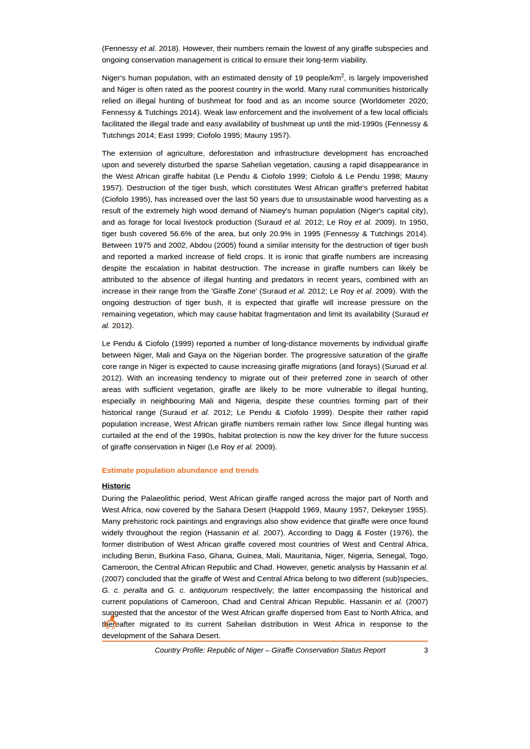(Fennessy et al. 2018). However, their numbers remain the lowest of any giraffe subspecies and ongoing conservation management is critical to ensure their long-term viability.
Niger's human population, with an estimated density of 19 people/km2, is largely impoverished and Niger is often rated as the poorest country in the world. Many rural communities historically relied on illegal hunting of bushmeat for food and as an income source (Worldometer 2020; Fennessy & Tutchings 2014). Weak law enforcement and the involvement of a few local officials facilitated the illegal trade and easy availability of bushmeat up until the mid-1990s (Fennessy & Tutchings 2014; East 1999; Ciofolo 1995; Mauny 1957).
The extension of agriculture, deforestation and infrastructure development has encroached upon and severely disturbed the sparse Sahelian vegetation, causing a rapid disappearance in the West African giraffe habitat (Le Pendu & Ciofolo 1999; Ciofolo & Le Pendu 1998; Mauny 1957). Destruction of the tiger bush, which constitutes West African giraffe's preferred habitat (Ciofolo 1995), has increased over the last 50 years due to unsustainable wood harvesting as a result of the extremely high wood demand of Niamey's human population (Niger's capital city), and as forage for local livestock production (Suraud et al. 2012; Le Roy et al. 2009). In 1950, tiger bush covered 56.6% of the area, but only 20.9% in 1995 (Fennessy & Tutchings 2014). Between 1975 and 2002, Abdou (2005) found a similar intensity for the destruction of tiger bush and reported a marked increase of field crops. It is ironic that giraffe numbers are increasing despite the escalation in habitat destruction. The increase in giraffe numbers can likely be attributed to the absence of illegal hunting and predators in recent years, combined with an increase in their range from the 'Giraffe Zone' (Suraud et al. 2012; Le Roy et al. 2009). With the ongoing destruction of tiger bush, it is expected that giraffe will increase pressure on the remaining vegetation, which may cause habitat fragmentation and limit its availability (Suraud et al. 2012).
Le Pendu & Ciofolo (1999) reported a number of long-distance movements by individual giraffe between Niger, Mali and Gaya on the Nigerian border. The progressive saturation of the giraffe core range in Niger is expected to cause increasing giraffe migrations (and forays) (Suruad et al. 2012). With an increasing tendency to migrate out of their preferred zone in search of other areas with sufficient vegetation, giraffe are likely to be more vulnerable to illegal hunting, especially in neighbouring Mali and Nigeria, despite these countries forming part of their historical range (Suraud et al. 2012; Le Pendu & Ciofolo 1999). Despite their rather rapid population increase, West African giraffe numbers remain rather low. Since illegal hunting was curtailed at the end of the 1990s, habitat protection is now the key driver for the future success of giraffe conservation in Niger (Le Roy et al. 2009).
Estimate population abundance and trends
Historic
During the Palaeolithic period, West African giraffe ranged across the major part of North and West Africa, now covered by the Sahara Desert (Happold 1969, Mauny 1957, Dekeyser 1955). Many prehistoric rock paintings and engravings also show evidence that giraffe were once found widely throughout the region (Hassanin et al. 2007). According to Dagg & Foster (1976), the former distribution of West African giraffe covered most countries of West and Central Africa, including Benin, Burkina Faso, Ghana, Guinea, Mali, Mauritania, Niger, Nigeria, Senegal, Togo, Cameroon, the Central African Republic and Chad. However, genetic analysis by Hassanin et al. (2007) concluded that the giraffe of West and Central Africa belong to two different (sub)species, G. c. peralta and G. c. antiquorum respectively; the latter encompassing the historical and current populations of Cameroon, Chad and Central African Republic. Hassanin et al. (2007) suggested that the ancestor of the West African giraffe dispersed from East to North Africa, and thereafter migrated to its current Sahelian distribution in West Africa in response to the development of the Sahara Desert.
Country Profile: Republic of Niger – Giraffe Conservation Status Report
3